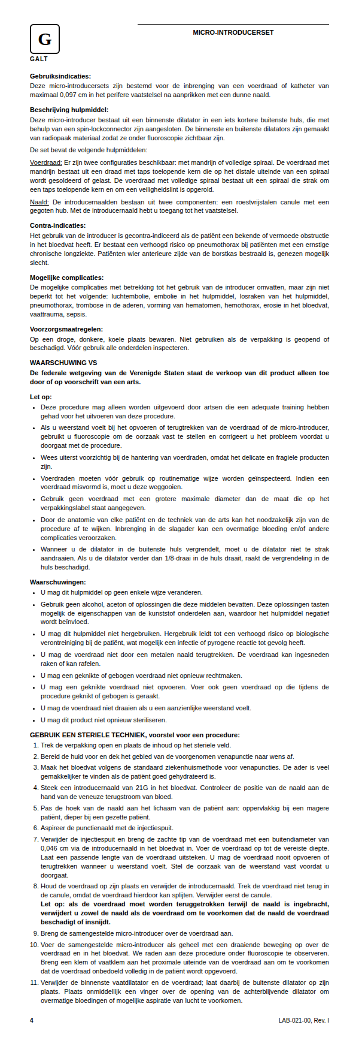G
GALT
MICRO-INTRODUCERSET
Gebruiksindicaties:
Deze micro-introducersets zijn bestemd voor de inbrenging van een voerdraad of katheter van maximaal 0,097 cm in het perifere vaatstelsel na aanprikken met een dunne naald.
Beschrijving hulpmiddel:
Deze micro-introducer bestaat uit een binnenste dilatator in een iets kortere buitenste huls, die met behulp van een spin-lockconnector zijn aangesloten. De binnenste en buitenste dilatators zijn gemaakt van radiopaak materiaal zodat ze onder fluoroscopie zichtbaar zijn.
De set bevat de volgende hulpmiddelen:
Voerdraad: Er zijn twee configuraties beschikbaar: met mandrijn of volledige spiraal. De voerdraad met mandrijn bestaat uit een draad met taps toelopende kern die op het distale uiteinde van een spiraal wordt gesoldeerd of gelast. De voerdraad met volledige spiraal bestaat uit een spiraal die strak om een taps toelopende kern en om een veiligheidslint is opgerold.
Naald: De introducernaalden bestaan uit twee componenten: een roestvrijstalen canule met een gegoten hub. Met de introducernaald hebt u toegang tot het vaatstelsel.
Contra-indicaties:
Het gebruik van de introducer is gecontra-indiceerd als de patiënt een bekende of vermoede obstructie in het bloedvat heeft. Er bestaat een verhoogd risico op pneumothorax bij patiënten met een ernstige chronische longziekte. Patiënten wier anterieure zijde van de borstkas bestraald is, genezen mogelijk slecht.
Mogelijke complicaties:
De mogelijke complicaties met betrekking tot het gebruik van de introducer omvatten, maar zijn niet beperkt tot het volgende: luchtembolie, embolie in het hulpmiddel, losraken van het hulpmiddel, pneumothorax, trombose in de aderen, vorming van hematomen, hemothorax, erosie in het bloedvat, vaattrauma, sepsis.
Voorzorgsmaatregelen:
Op een droge, donkere, koele plaats bewaren. Niet gebruiken als de verpakking is geopend of beschadigd. Vóór gebruik alle onderdelen inspecteren.
WAARSCHUWING VS
De federale wetgeving van de Verenigde Staten staat de verkoop van dit product alleen toe door of op voorschrift van een arts.
Let op:
Deze procedure mag alleen worden uitgevoerd door artsen die een adequate training hebben gehad voor het uitvoeren van deze procedure.
Als u weerstand voelt bij het opvoeren of terugtrekken van de voerdraad of de micro-introducer, gebruikt u fluoroscopie om de oorzaak vast te stellen en corrigeert u het probleem voordat u doorgaat met de procedure.
Wees uiterst voorzichtig bij de hantering van voerdraden, omdat het delicate en fragiele producten zijn.
Voerdraden moeten vóór gebruik op routinematige wijze worden geïnspecteerd. Indien een voerdraad misvormd is, moet u deze weggooien.
Gebruik geen voerdraad met een grotere maximale diameter dan de maat die op het verpakkingslabel staat aangegeven.
Door de anatomie van elke patiënt en de techniek van de arts kan het noodzakelijk zijn van de procedure af te wijken. Inbrenging in de slagader kan een overmatige bloeding en/of andere complicaties veroorzaken.
Wanneer u de dilatator in de buitenste huls vergrendelt, moet u de dilatator niet te strak aandraaien. Als u de dilatator verder dan 1/8-draai in de huls draait, raakt de vergrendeling in de huls beschadigd.
Waarschuwingen:
U mag dit hulpmiddel op geen enkele wijze veranderen.
Gebruik geen alcohol, aceton of oplossingen die deze middelen bevatten. Deze oplossingen tasten mogelijk de eigenschappen van de kunststof onderdelen aan, waardoor het hulpmiddel negatief wordt beïnvloed.
U mag dit hulpmiddel niet hergebruiken. Hergebruik leidt tot een verhoogd risico op biologische verontreiniging bij de patiënt, wat mogelijk een infectie of pyrogene reactie tot gevolg heeft.
U mag de voerdraad niet door een metalen naald terugtrekken. De voerdraad kan ingesneden raken of kan rafelen.
U mag een geknikte of gebogen voerdraad niet opnieuw rechtmaken.
U mag een geknikte voerdraad niet opvoeren. Voer ook geen voerdraad op die tijdens de procedure geknikt of gebogen is geraakt.
U mag de voerdraad niet draaien als u een aanzienlijke weerstand voelt.
U mag dit product niet opnieuw steriliseren.
GEBRUIK EEN STERIELE TECHNIEK, voorstel voor een procedure:
Trek de verpakking open en plaats de inhoud op het steriele veld.
Bereid de huid voor en dek het gebied van de voorgenomen venapunctie naar wens af.
Maak het bloedvat volgens de standaard ziekenhuismethode voor venapuncties. De ader is veel gemakkelijker te vinden als de patiënt goed gehydrateerd is.
Steek een introducernaald van 21G in het bloedvat. Controleer de positie van de naald aan de hand van de veneuze terugstroom van bloed.
Pas de hoek van de naald aan het lichaam van de patiënt aan: oppervlakkig bij een magere patiënt, dieper bij een gezette patiënt.
Aspireer de punctienaald met de injectiespuit.
Verwijder de injectiespuit en breng de zachte tip van de voerdraad met een buitendiameter van 0,046 cm via de introducernaald in het bloedvat in. Voer de voerdraad op tot de vereiste diepte. Laat een passende lengte van de voerdraad uitsteken. U mag de voerdraad nooit opvoeren of terugtrekken wanneer u weerstand voelt. Stel de oorzaak van de weerstand vast voordat u doorgaat.
Houd de voerdraad op zijn plaats en verwijder de introducernaald. Trek de voerdraad niet terug in de canule, omdat de voerdraad hierdoor kan splijten. Verwijder eerst de canule.
Let op: als de voerdraad moet worden teruggetrokken terwijl de naald is ingebracht, verwijdert u zowel de naald als de voerdraad om te voorkomen dat de naald de voerdraad beschadigt of insnijdt.
Breng de samengestelde micro-introducer over de voerdraad aan.
Voer de samengestelde micro-introducer als geheel met een draaiende beweging op over de voerdraad en in het bloedvat. We raden aan deze procedure onder fluoroscopie te observeren. Breng een klem of vaatklem aan het proximale uiteinde van de voerdraad aan om te voorkomen dat de voerdraad onbedoeld volledig in de patiënt wordt opgevoerd.
Verwijder de binnenste vaatdilatator en de voerdraad; laat daarbij de buitenste dilatator op zijn plaats. Plaats onmiddellijk een vinger over de opening van de achterblijvende dilatator om overmatige bloedingen of mogelijke aspiratie van lucht te voorkomen.
4 LAB-021-00, Rev. I